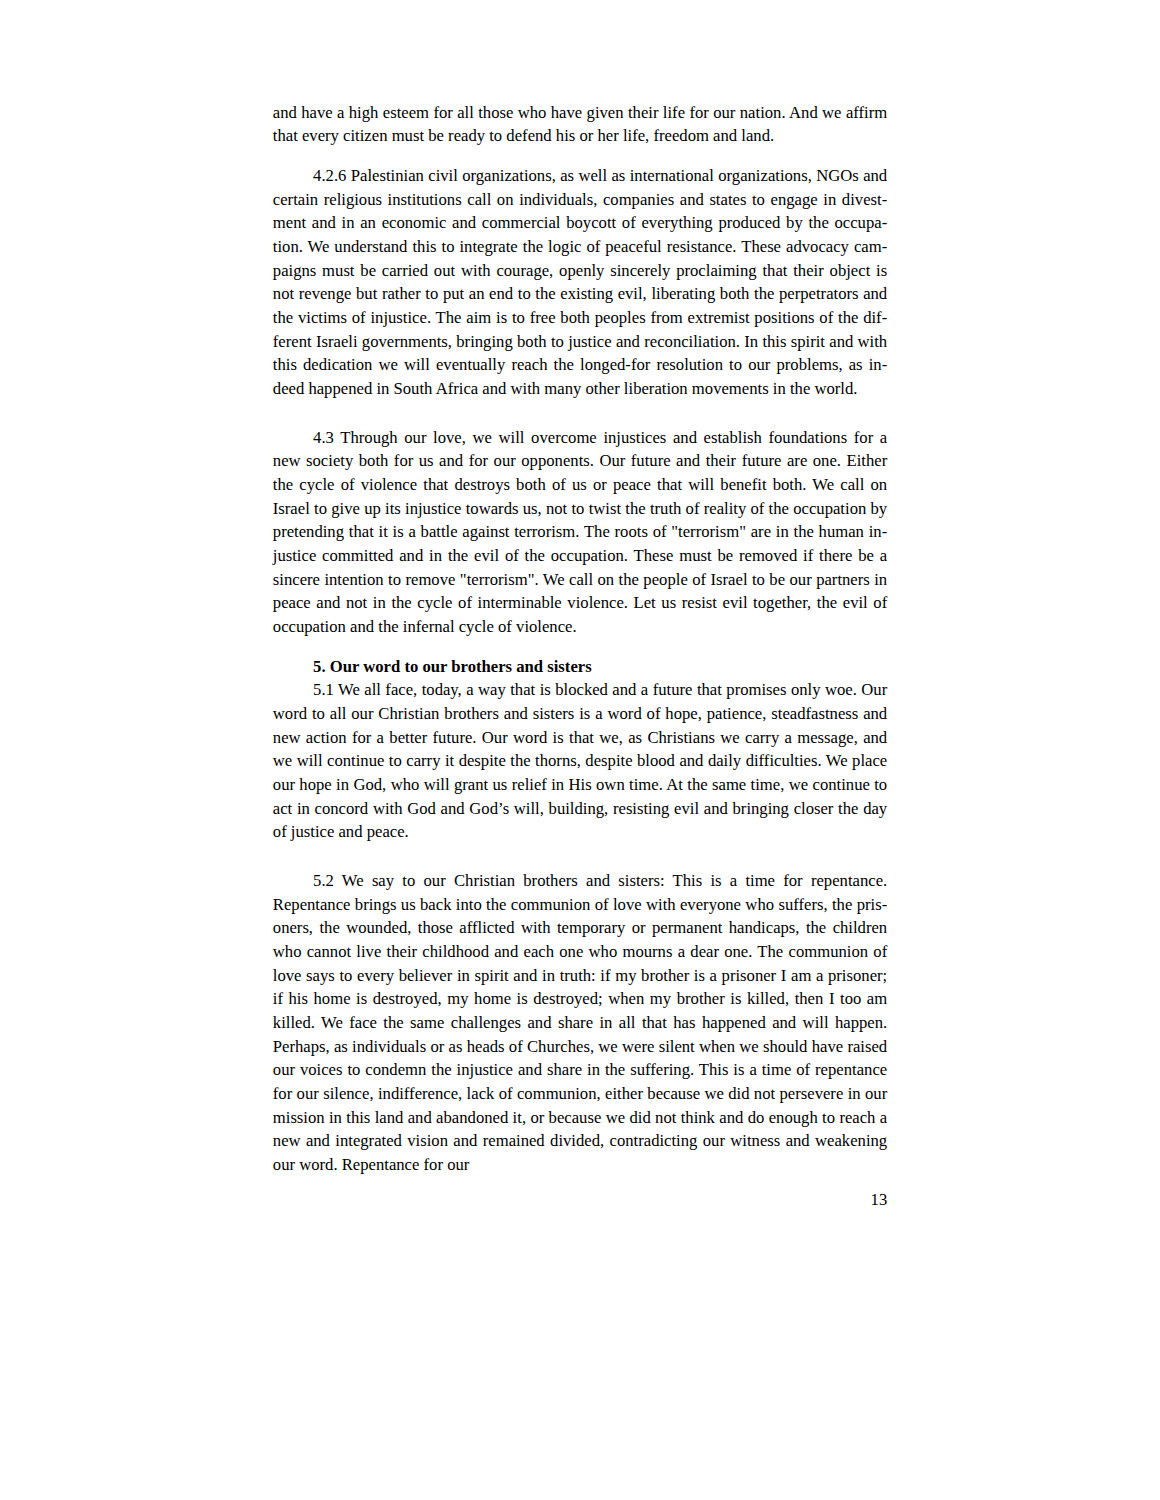and have a high esteem for all those who have given their life for our nation. And we affirm that every citizen must be ready to defend his or her life, freedom and land.
4.2.6 Palestinian civil organizations, as well as international organizations, NGOs and certain religious institutions call on individuals, companies and states to engage in divestment and in an economic and commercial boycott of everything produced by the occupation. We understand this to integrate the logic of peaceful resistance. These advocacy campaigns must be carried out with courage, openly sincerely proclaiming that their object is not revenge but rather to put an end to the existing evil, liberating both the perpetrators and the victims of injustice. The aim is to free both peoples from extremist positions of the different Israeli governments, bringing both to justice and reconciliation. In this spirit and with this dedication we will eventually reach the longed-for resolution to our problems, as indeed happened in South Africa and with many other liberation movements in the world.
4.3 Through our love, we will overcome injustices and establish foundations for a new society both for us and for our opponents. Our future and their future are one. Either the cycle of violence that destroys both of us or peace that will benefit both. We call on Israel to give up its injustice towards us, not to twist the truth of reality of the occupation by pretending that it is a battle against terrorism. The roots of "terrorism" are in the human injustice committed and in the evil of the occupation. These must be removed if there be a sincere intention to remove "terrorism". We call on the people of Israel to be our partners in peace and not in the cycle of interminable violence. Let us resist evil together, the evil of occupation and the infernal cycle of violence.
5. Our word to our brothers and sisters
5.1 We all face, today, a way that is blocked and a future that promises only woe. Our word to all our Christian brothers and sisters is a word of hope, patience, steadfastness and new action for a better future. Our word is that we, as Christians we carry a message, and we will continue to carry it despite the thorns, despite blood and daily difficulties. We place our hope in God, who will grant us relief in His own time. At the same time, we continue to act in concord with God and God’s will, building, resisting evil and bringing closer the day of justice and peace.
5.2 We say to our Christian brothers and sisters: This is a time for repentance. Repentance brings us back into the communion of love with everyone who suffers, the prisoners, the wounded, those afflicted with temporary or permanent handicaps, the children who cannot live their childhood and each one who mourns a dear one. The communion of love says to every believer in spirit and in truth: if my brother is a prisoner I am a prisoner; if his home is destroyed, my home is destroyed; when my brother is killed, then I too am killed. We face the same challenges and share in all that has happened and will happen. Perhaps, as individuals or as heads of Churches, we were silent when we should have raised our voices to condemn the injustice and share in the suffering. This is a time of repentance for our silence, indifference, lack of communion, either because we did not persevere in our mission in this land and abandoned it, or because we did not think and do enough to reach a new and integrated vision and remained divided, contradicting our witness and weakening our word. Repentance for our
13